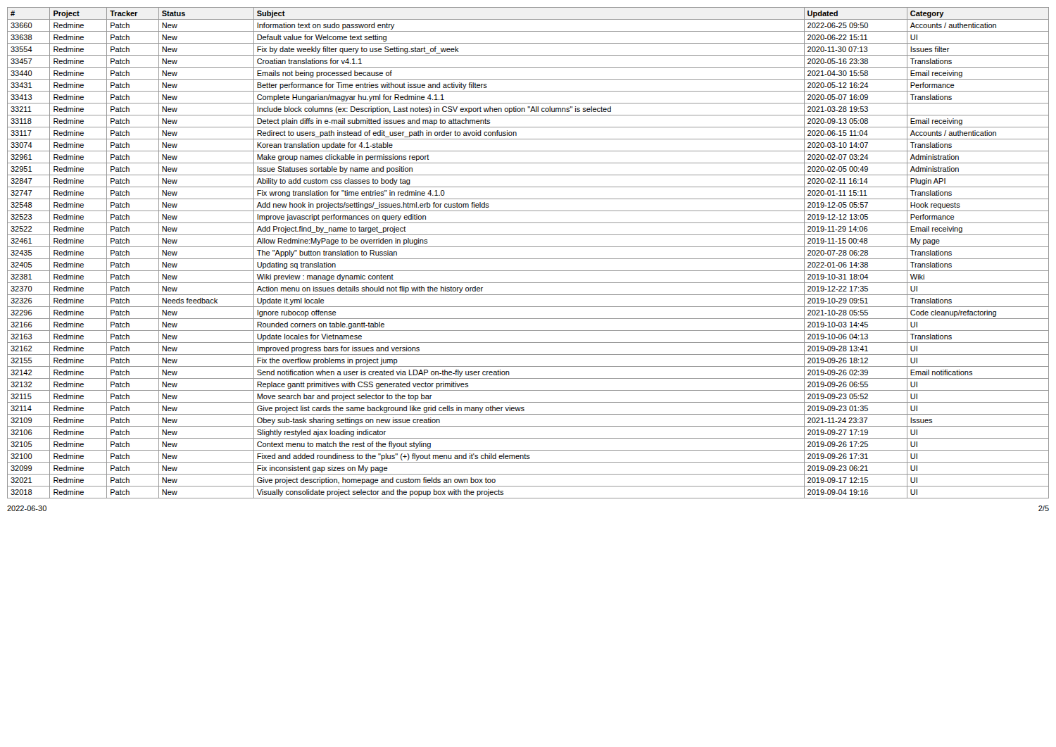| # | Project | Tracker | Status | Subject | Updated | Category |
| --- | --- | --- | --- | --- | --- | --- |
| 33660 | Redmine | Patch | New | Information text on sudo password entry | 2022-06-25 09:50 | Accounts / authentication |
| 33638 | Redmine | Patch | New | Default value for Welcome text setting | 2020-06-22 15:11 | UI |
| 33554 | Redmine | Patch | New | Fix by date weekly filter query to use Setting.start_of_week | 2020-11-30 07:13 | Issues filter |
| 33457 | Redmine | Patch | New | Croatian translations for v4.1.1 | 2020-05-16 23:38 | Translations |
| 33440 | Redmine | Patch | New | Emails not being processed because of | 2021-04-30 15:58 | Email receiving |
| 33431 | Redmine | Patch | New | Better performance for Time entries without issue and activity filters | 2020-05-12 16:24 | Performance |
| 33413 | Redmine | Patch | New | Complete Hungarian/magyar hu.yml for Redmine 4.1.1 | 2020-05-07 16:09 | Translations |
| 33211 | Redmine | Patch | New | Include block columns (ex: Description, Last notes) in CSV export when option "All columns" is selected | 2021-03-28 19:53 | |
| 33118 | Redmine | Patch | New | Detect plain diffs in e-mail submitted issues and map to attachments | 2020-09-13 05:08 | Email receiving |
| 33117 | Redmine | Patch | New | Redirect to users_path instead of edit_user_path in order to avoid confusion | 2020-06-15 11:04 | Accounts / authentication |
| 33074 | Redmine | Patch | New | Korean translation update for 4.1-stable | 2020-03-10 14:07 | Translations |
| 32961 | Redmine | Patch | New | Make group names clickable in permissions report | 2020-02-07 03:24 | Administration |
| 32951 | Redmine | Patch | New | Issue Statuses sortable by name and position | 2020-02-05 00:49 | Administration |
| 32847 | Redmine | Patch | New | Ability to add custom css classes to body tag | 2020-02-11 16:14 | Plugin API |
| 32747 | Redmine | Patch | New | Fix wrong translation for "time entries" in redmine 4.1.0 | 2020-01-11 15:11 | Translations |
| 32548 | Redmine | Patch | New | Add new hook in projects/settings/_issues.html.erb for custom fields | 2019-12-05 05:57 | Hook requests |
| 32523 | Redmine | Patch | New | Improve javascript performances on query edition | 2019-12-12 13:05 | Performance |
| 32522 | Redmine | Patch | New | Add Project.find_by_name to target_project | 2019-11-29 14:06 | Email receiving |
| 32461 | Redmine | Patch | New | Allow Redmine:MyPage to be overriden in plugins | 2019-11-15 00:48 | My page |
| 32435 | Redmine | Patch | New | The "Apply" button translation to Russian | 2020-07-28 06:28 | Translations |
| 32405 | Redmine | Patch | New | Updating sq translation | 2022-01-06 14:38 | Translations |
| 32381 | Redmine | Patch | New | Wiki preview : manage dynamic content | 2019-10-31 18:04 | Wiki |
| 32370 | Redmine | Patch | New | Action menu on issues details should not flip with the history order | 2019-12-22 17:35 | UI |
| 32326 | Redmine | Patch | Needs feedback | Update it.yml locale | 2019-10-29 09:51 | Translations |
| 32296 | Redmine | Patch | New | Ignore rubocop offense | 2021-10-28 05:55 | Code cleanup/refactoring |
| 32166 | Redmine | Patch | New | Rounded corners on table.gantt-table | 2019-10-03 14:45 | UI |
| 32163 | Redmine | Patch | New | Update locales for Vietnamese | 2019-10-06 04:13 | Translations |
| 32162 | Redmine | Patch | New | Improved progress bars for issues and versions | 2019-09-28 13:41 | UI |
| 32155 | Redmine | Patch | New | Fix the overflow problems in project jump | 2019-09-26 18:12 | UI |
| 32142 | Redmine | Patch | New | Send notification when a user is created via LDAP on-the-fly user creation | 2019-09-26 02:39 | Email notifications |
| 32132 | Redmine | Patch | New | Replace gantt primitives with CSS generated vector primitives | 2019-09-26 06:55 | UI |
| 32115 | Redmine | Patch | New | Move search bar and project selector to the top bar | 2019-09-23 05:52 | UI |
| 32114 | Redmine | Patch | New | Give project list cards the same background like grid cells in many other views | 2019-09-23 01:35 | UI |
| 32109 | Redmine | Patch | New | Obey sub-task sharing settings on new issue creation | 2021-11-24 23:37 | Issues |
| 32106 | Redmine | Patch | New | Slightly restyled ajax loading indicator | 2019-09-27 17:19 | UI |
| 32105 | Redmine | Patch | New | Context menu to match the rest of the flyout styling | 2019-09-26 17:25 | UI |
| 32100 | Redmine | Patch | New | Fixed and added roundiness to the "plus" (+) flyout menu and it's child elements | 2019-09-26 17:31 | UI |
| 32099 | Redmine | Patch | New | Fix inconsistent gap sizes on My page | 2019-09-23 06:21 | UI |
| 32021 | Redmine | Patch | New | Give project description, homepage and custom fields an own box too | 2019-09-17 12:15 | UI |
| 32018 | Redmine | Patch | New | Visually consolidate project selector and the popup box with the projects | 2019-09-04 19:16 | UI |
2022-06-30 2/5